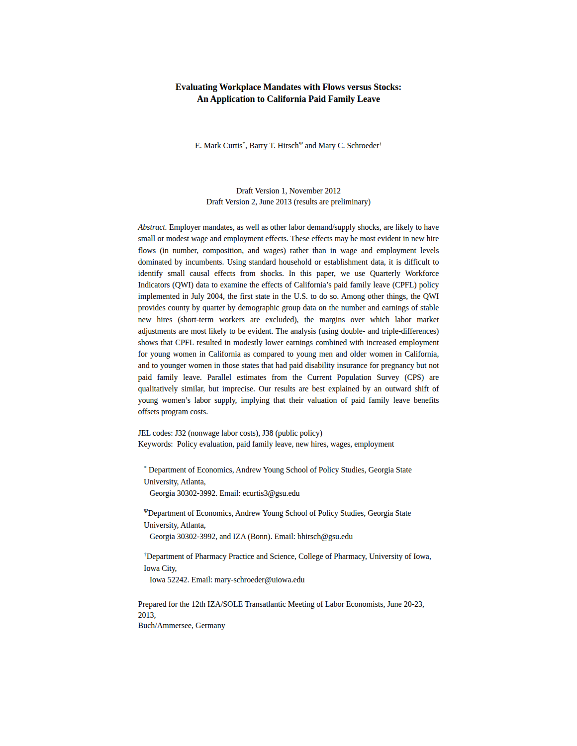Evaluating Workplace Mandates with Flows versus Stocks:
An Application to California Paid Family Leave
E. Mark Curtis*, Barry T. HirschΨ and Mary C. Schroeder†
Draft Version 1, November 2012
Draft Version 2, June 2013 (results are preliminary)
Abstract. Employer mandates, as well as other labor demand/supply shocks, are likely to have small or modest wage and employment effects. These effects may be most evident in new hire flows (in number, composition, and wages) rather than in wage and employment levels dominated by incumbents. Using standard household or establishment data, it is difficult to identify small causal effects from shocks. In this paper, we use Quarterly Workforce Indicators (QWI) data to examine the effects of California’s paid family leave (CPFL) policy implemented in July 2004, the first state in the U.S. to do so. Among other things, the QWI provides county by quarter by demographic group data on the number and earnings of stable new hires (short-term workers are excluded), the margins over which labor market adjustments are most likely to be evident. The analysis (using double- and triple-differences) shows that CPFL resulted in modestly lower earnings combined with increased employment for young women in California as compared to young men and older women in California, and to younger women in those states that had paid disability insurance for pregnancy but not paid family leave. Parallel estimates from the Current Population Survey (CPS) are qualitatively similar, but imprecise. Our results are best explained by an outward shift of young women’s labor supply, implying that their valuation of paid family leave benefits offsets program costs.
JEL codes: J32 (nonwage labor costs), J38 (public policy)
Keywords: Policy evaluation, paid family leave, new hires, wages, employment
* Department of Economics, Andrew Young School of Policy Studies, Georgia State University, Atlanta,Georgia 30302-3992. Email: ecurtis3@gsu.edu
ΨDepartment of Economics, Andrew Young School of Policy Studies, Georgia State University, Atlanta,Georgia 30302-3992, and IZA (Bonn). Email: bhirsch@gsu.edu
†Department of Pharmacy Practice and Science, College of Pharmacy, University of Iowa, Iowa City,Iowa 52242. Email: mary-schroeder@uiowa.edu
Prepared for the 12th IZA/SOLE Transatlantic Meeting of Labor Economists, June 20-23, 2013,
Buch/Ammersee, Germany